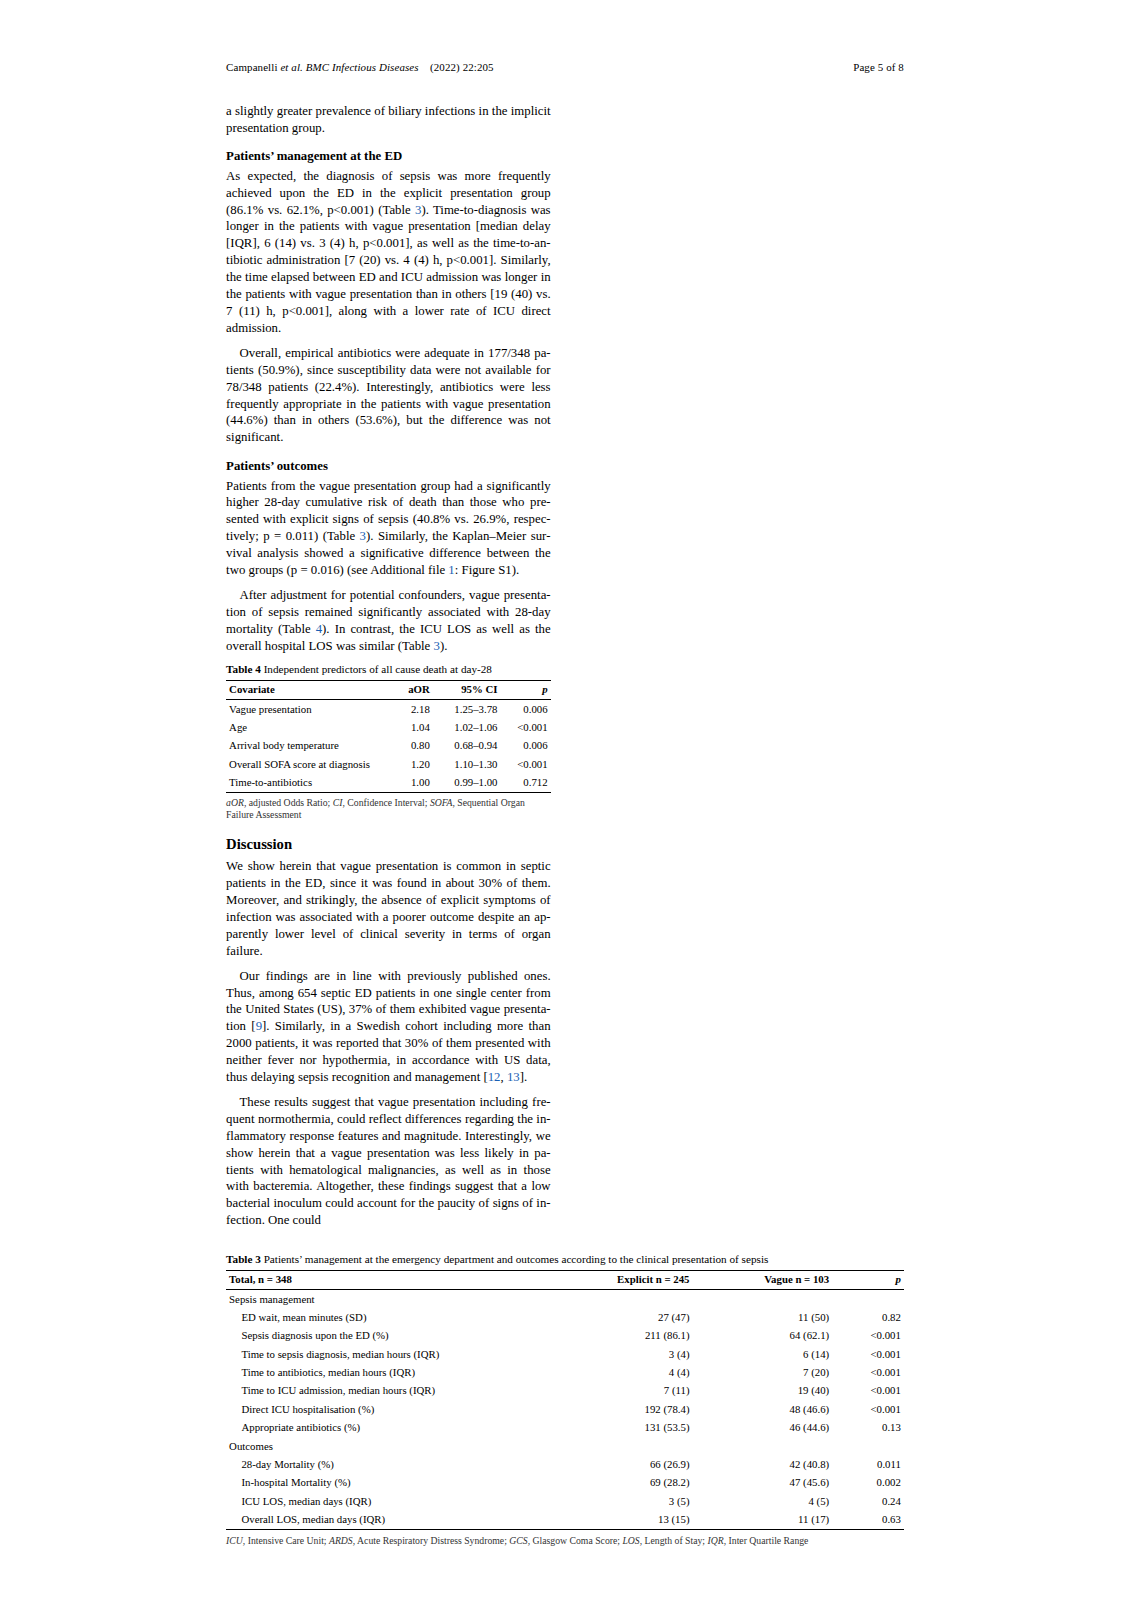Campanelli et al. BMC Infectious Diseases (2022) 22:205
Page 5 of 8
a slightly greater prevalence of biliary infections in the implicit presentation group.
Patients’ management at the ED
As expected, the diagnosis of sepsis was more frequently achieved upon the ED in the explicit presentation group (86.1% vs. 62.1%, p<0.001) (Table 3). Time-to-diagnosis was longer in the patients with vague presentation [median delay [IQR], 6 (14) vs. 3 (4) h, p<0.001], as well as the time-to-antibiotic administration [7 (20) vs. 4 (4) h, p<0.001]. Similarly, the time elapsed between ED and ICU admission was longer in the patients with vague presentation than in others [19 (40) vs. 7 (11) h, p<0.001], along with a lower rate of ICU direct admission.
Overall, empirical antibiotics were adequate in 177/348 patients (50.9%), since susceptibility data were not available for 78/348 patients (22.4%). Interestingly, antibiotics were less frequently appropriate in the patients with vague presentation (44.6%) than in others (53.6%), but the difference was not significant.
Patients’ outcomes
Patients from the vague presentation group had a significantly higher 28-day cumulative risk of death than those who presented with explicit signs of sepsis (40.8% vs. 26.9%, respectively; p = 0.011) (Table 3). Similarly, the Kaplan–Meier survival analysis showed a significative difference between the two groups (p = 0.016) (see Additional file 1: Figure S1).
After adjustment for potential confounders, vague presentation of sepsis remained significantly associated with 28-day mortality (Table 4). In contrast, the ICU LOS as well as the overall hospital LOS was similar (Table 3).
Table 4 Independent predictors of all cause death at day-28
| Covariate | aOR | 95% CI | p |
| --- | --- | --- | --- |
| Vague presentation | 2.18 | 1.25–3.78 | 0.006 |
| Age | 1.04 | 1.02–1.06 | <0.001 |
| Arrival body temperature | 0.80 | 0.68–0.94 | 0.006 |
| Overall SOFA score at diagnosis | 1.20 | 1.10–1.30 | <0.001 |
| Time-to-antibiotics | 1.00 | 0.99–1.00 | 0.712 |
aOR, adjusted Odds Ratio; CI, Confidence Interval; SOFA, Sequential Organ Failure Assessment
Discussion
We show herein that vague presentation is common in septic patients in the ED, since it was found in about 30% of them. Moreover, and strikingly, the absence of explicit symptoms of infection was associated with a poorer outcome despite an apparently lower level of clinical severity in terms of organ failure.
Our findings are in line with previously published ones. Thus, among 654 septic ED patients in one single center from the United States (US), 37% of them exhibited vague presentation [9]. Similarly, in a Swedish cohort including more than 2000 patients, it was reported that 30% of them presented with neither fever nor hypothermia, in accordance with US data, thus delaying sepsis recognition and management [12, 13].
These results suggest that vague presentation including frequent normothermia, could reflect differences regarding the inflammatory response features and magnitude. Interestingly, we show herein that a vague presentation was less likely in patients with hematological malignancies, as well as in those with bacteremia. Altogether, these findings suggest that a low bacterial inoculum could account for the paucity of signs of infection. One could
Table 3 Patients’ management at the emergency department and outcomes according to the clinical presentation of sepsis
| Total, n = 348 | Explicit n = 245 | Vague n = 103 | p |
| --- | --- | --- | --- |
| Sepsis management | | | |
| ED wait, mean minutes (SD) | 27 (47) | 11 (50) | 0.82 |
| Sepsis diagnosis upon the ED (%) | 211 (86.1) | 64 (62.1) | <0.001 |
| Time to sepsis diagnosis, median hours (IQR) | 3 (4) | 6 (14) | <0.001 |
| Time to antibiotics, median hours (IQR) | 4 (4) | 7 (20) | <0.001 |
| Time to ICU admission, median hours (IQR) | 7 (11) | 19 (40) | <0.001 |
| Direct ICU hospitalisation (%) | 192 (78.4) | 48 (46.6) | <0.001 |
| Appropriate antibiotics (%) | 131 (53.5) | 46 (44.6) | 0.13 |
| Outcomes | | | |
| 28-day Mortality (%) | 66 (26.9) | 42 (40.8) | 0.011 |
| In-hospital Mortality (%) | 69 (28.2) | 47 (45.6) | 0.002 |
| ICU LOS, median days (IQR) | 3 (5) | 4 (5) | 0.24 |
| Overall LOS, median days (IQR) | 13 (15) | 11 (17) | 0.63 |
ICU, Intensive Care Unit; ARDS, Acute Respiratory Distress Syndrome; GCS, Glasgow Coma Score; LOS, Length of Stay; IQR, Inter Quartile Range